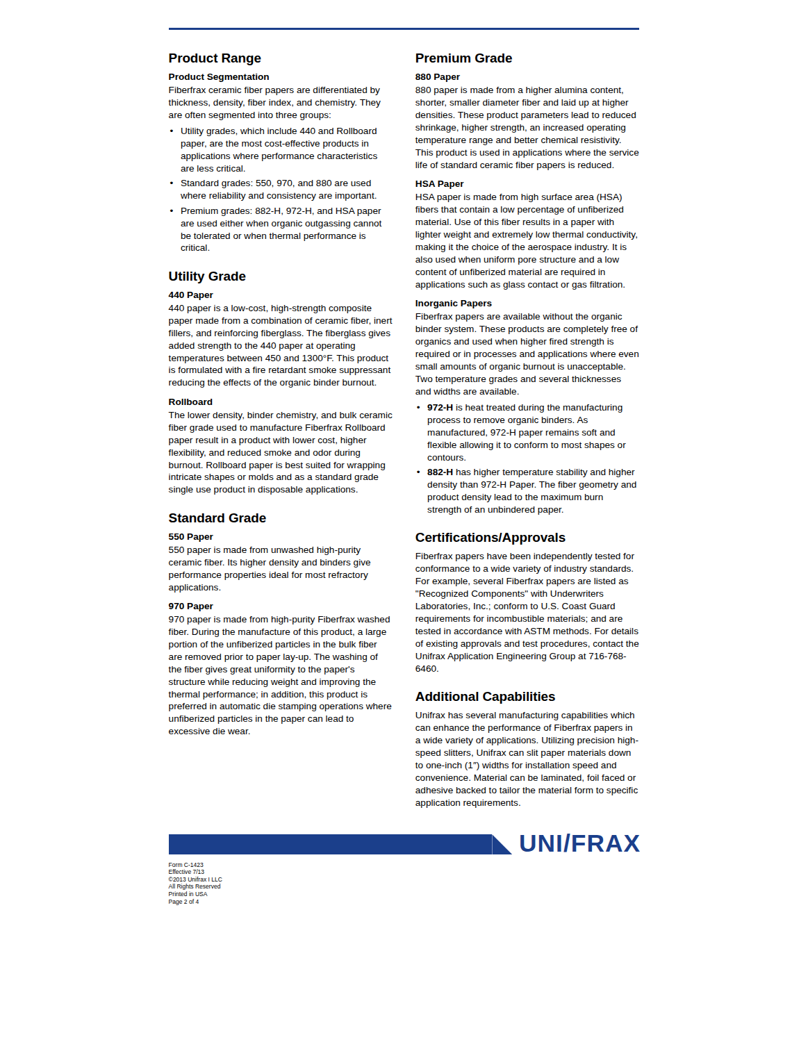Product Range
Product Segmentation
Fiberfrax ceramic fiber papers are differentiated by thickness, density, fiber index, and chemistry. They are often segmented into three groups:
Utility grades, which include 440 and Rollboard paper, are the most cost-effective products in applications where performance characteristics are less critical.
Standard grades: 550, 970, and 880 are used where reliability and consistency are important.
Premium grades: 882-H, 972-H, and HSA paper are used either when organic outgassing cannot be tolerated or when thermal performance is critical.
Utility Grade
440 Paper
440 paper is a low-cost, high-strength composite paper made from a combination of ceramic fiber, inert fillers, and reinforcing fiberglass. The fiberglass gives added strength to the 440 paper at operating temperatures between 450 and 1300°F. This product is formulated with a fire retardant smoke suppressant reducing the effects of the organic binder burnout.
Rollboard
The lower density, binder chemistry, and bulk ceramic fiber grade used to manufacture Fiberfrax Rollboard paper result in a product with lower cost, higher flexibility, and reduced smoke and odor during burnout. Rollboard paper is best suited for wrapping intricate shapes or molds and as a standard grade single use product in disposable applications.
Standard Grade
550 Paper
550 paper is made from unwashed high-purity ceramic fiber. Its higher density and binders give performance properties ideal for most refractory applications.
970 Paper
970 paper is made from high-purity Fiberfrax washed fiber. During the manufacture of this product, a large portion of the unfiberized particles in the bulk fiber are removed prior to paper lay-up. The washing of the fiber gives great uniformity to the paper's structure while reducing weight and improving the thermal performance; in addition, this product is preferred in automatic die stamping operations where unfiberized particles in the paper can lead to excessive die wear.
Premium Grade
880 Paper
880 paper is made from a higher alumina content, shorter, smaller diameter fiber and laid up at higher densities. These product parameters lead to reduced shrinkage, higher strength, an increased operating temperature range and better chemical resistivity. This product is used in applications where the service life of standard ceramic fiber papers is reduced.
HSA Paper
HSA paper is made from high surface area (HSA) fibers that contain a low percentage of unfiberized material. Use of this fiber results in a paper with lighter weight and extremely low thermal conductivity, making it the choice of the aerospace industry. It is also used when uniform pore structure and a low content of unfiberized material are required in applications such as glass contact or gas filtration.
Inorganic Papers
Fiberfrax papers are available without the organic binder system. These products are completely free of organics and used when higher fired strength is required or in processes and applications where even small amounts of organic burnout is unacceptable. Two temperature grades and several thicknesses and widths are available.
972-H is heat treated during the manufacturing process to remove organic binders. As manufactured, 972-H paper remains soft and flexible allowing it to conform to most shapes or contours.
882-H has higher temperature stability and higher density than 972-H Paper. The fiber geometry and product density lead to the maximum burn strength of an unbindered paper.
Certifications/Approvals
Fiberfrax papers have been independently tested for conformance to a wide variety of industry standards. For example, several Fiberfrax papers are listed as "Recognized Components" with Underwriters Laboratories, Inc.; conform to U.S. Coast Guard requirements for incombustible materials; and are tested in accordance with ASTM methods. For details of existing approvals and test procedures, contact the Unifrax Application Engineering Group at 716-768-6460.
Additional Capabilities
Unifrax has several manufacturing capabilities which can enhance the performance of Fiberfrax papers in a wide variety of applications. Utilizing precision high-speed slitters, Unifrax can slit paper materials down to one-inch (1″) widths for installation speed and convenience. Material can be laminated, foil faced or adhesive backed to tailor the material form to specific application requirements.
UNI/FRAX
Form C-1423
Effective 7/13
©2013 Unifrax I LLC
All Rights Reserved
Printed in USA
Page 2 of 4